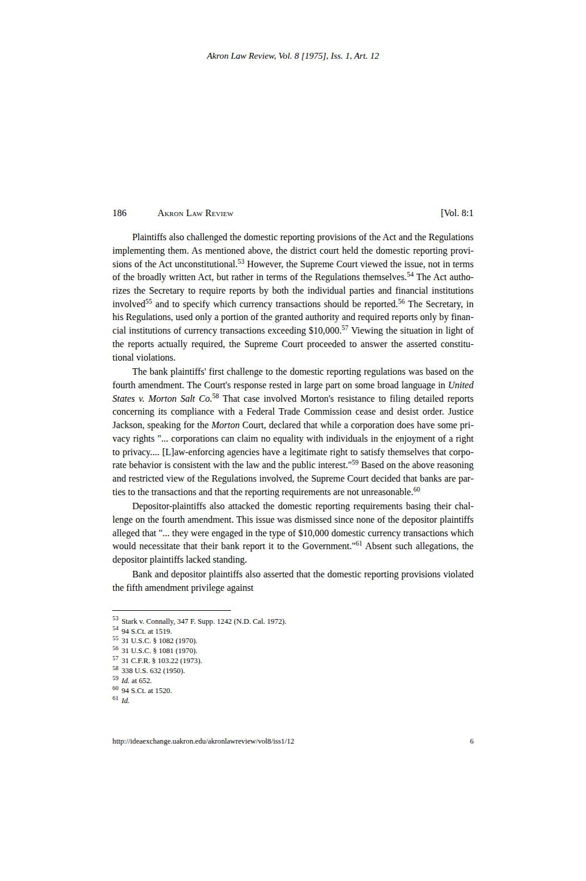Akron Law Review, Vol. 8 [1975], Iss. 1, Art. 12
186 Akron Law Review [Vol. 8:1
Plaintiffs also challenged the domestic reporting provisions of the Act and the Regulations implementing them. As mentioned above, the district court held the domestic reporting provisions of the Act unconstitutional.53 However, the Supreme Court viewed the issue, not in terms of the broadly written Act, but rather in terms of the Regulations themselves.54 The Act authorizes the Secretary to require reports by both the individual parties and financial institutions involved55 and to specify which currency transactions should be reported.56 The Secretary, in his Regulations, used only a portion of the granted authority and required reports only by financial institutions of currency transactions exceeding $10,000.57 Viewing the situation in light of the reports actually required, the Supreme Court proceeded to answer the asserted constitutional violations.
The bank plaintiffs' first challenge to the domestic reporting regulations was based on the fourth amendment. The Court's response rested in large part on some broad language in United States v. Morton Salt Co.58 That case involved Morton's resistance to filing detailed reports concerning its compliance with a Federal Trade Commission cease and desist order. Justice Jackson, speaking for the Morton Court, declared that while a corporation does have some privacy rights "... corporations can claim no equality with individuals in the enjoyment of a right to privacy.... [L]aw-enforcing agencies have a legitimate right to satisfy themselves that corporate behavior is consistent with the law and the public interest."59 Based on the above reasoning and restricted view of the Regulations involved, the Supreme Court decided that banks are parties to the transactions and that the reporting requirements are not unreasonable.60
Depositor-plaintiffs also attacked the domestic reporting requirements basing their challenge on the fourth amendment. This issue was dismissed since none of the depositor plaintiffs alleged that "... they were engaged in the type of $10,000 domestic currency transactions which would necessitate that their bank report it to the Government."61 Absent such allegations, the depositor plaintiffs lacked standing.
Bank and depositor plaintiffs also asserted that the domestic reporting provisions violated the fifth amendment privilege against
53 Stark v. Connally, 347 F. Supp. 1242 (N.D. Cal. 1972).
54 94 S.Ct. at 1519.
55 31 U.S.C. § 1082 (1970).
56 31 U.S.C. § 1081 (1970).
57 31 C.F.R. § 103.22 (1973).
58 338 U.S. 632 (1950).
59 Id. at 652.
60 94 S.Ct. at 1520.
61 Id.
http://ideaexchange.uakron.edu/akronlawreview/vol8/iss1/12 6